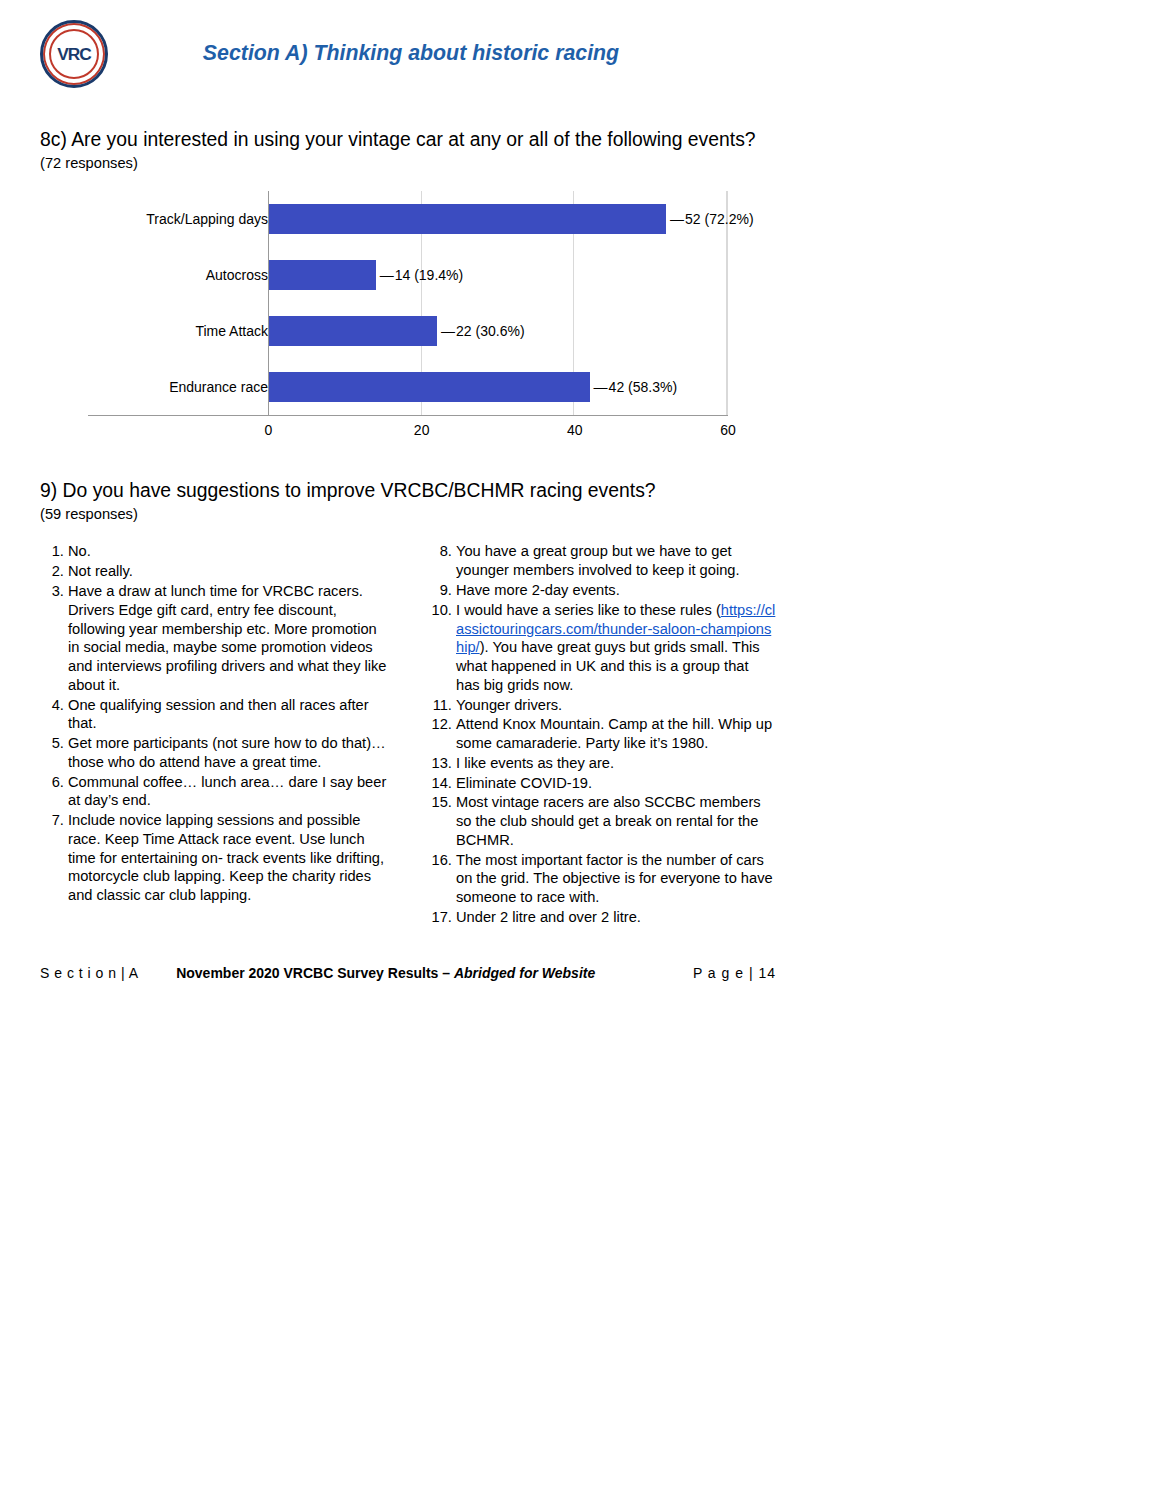VRC
Section A) Thinking about historic racing
8c) Are you interested in using your vintage car at any or all of the following events?
(72 responses)
| Track/Lapping days | 52 (72.2%) |
| Autocross | 14 (19.4%) |
| Time Attack | 22 (30.6%) |
| Endurance race | 42 (58.3%) |
| | 0 20 40 60 |
9) Do you have suggestions to improve VRCBC/BCHMR racing events?
(59 responses)
No.
Not really.
Have a draw at lunch time for VRCBC racers. Drivers Edge gift card, entry fee discount, following year membership etc. More promotion in social media, maybe some promotion videos and interviews profiling drivers and what they like about it.
One qualifying session and then all races after that.
Get more participants (not sure how to do that)… those who do attend have a great time.
Communal coffee… lunch area… dare I say beer at day’s end.
Include novice lapping sessions and possible race. Keep Time Attack race event. Use lunch time for entertaining on- track events like drifting, motorcycle club lapping. Keep the charity rides and classic car club lapping.
You have a great group but we have to get younger members involved to keep it going.
Have more 2-day events.
I would have a series like to these rules (https://classictouringcars.com/thunder-saloon-championship/). You have great guys but grids small. This what happened in UK and this is a group that has big grids now.
Younger drivers.
Attend Knox Mountain. Camp at the hill. Whip up some camaraderie. Party like it’s 1980.
I like events as they are.
Eliminate COVID-19.
Most vintage racers are also SCCBC members so the club should get a break on rental for the BCHMR.
The most important factor is the number of cars on the grid. The objective is for everyone to have someone to race with.
Under 2 litre and over 2 litre.
S e c t i o n | A
November 2020 VRCBC Survey Results – Abridged for Website
P a g e | 14